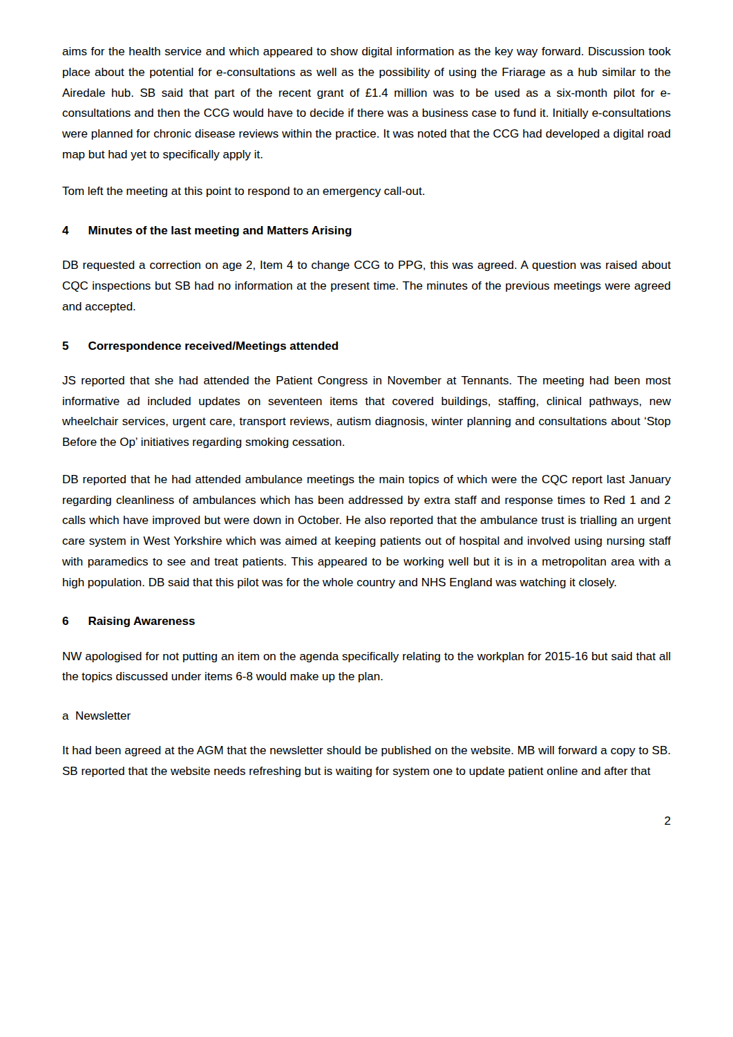aims for the health service and which appeared to show digital information as the key way forward. Discussion took place about the potential for e-consultations as well as the possibility of using the Friarage as a hub similar to the Airedale hub. SB said that part of the recent grant of £1.4 million was to be used as a six-month pilot for e-consultations and then the CCG would have to decide if there was a business case to fund it. Initially e-consultations were planned for chronic disease reviews within the practice. It was noted that the CCG had developed a digital road map but had yet to specifically apply it.
Tom left the meeting at this point to respond to an emergency call-out.
4 Minutes of the last meeting and Matters Arising
DB requested a correction on age 2, Item 4 to change CCG to PPG, this was agreed. A question was raised about CQC inspections but SB had no information at the present time. The minutes of the previous meetings were agreed and accepted.
5 Correspondence received/Meetings attended
JS reported that she had attended the Patient Congress in November at Tennants. The meeting had been most informative ad included updates on seventeen items that covered buildings, staffing, clinical pathways, new wheelchair services, urgent care, transport reviews, autism diagnosis, winter planning and consultations about ‘Stop Before the Op’ initiatives regarding smoking cessation.
DB reported that he had attended ambulance meetings the main topics of which were the CQC report last January regarding cleanliness of ambulances which has been addressed by extra staff and response times to Red 1 and 2 calls which have improved but were down in October. He also reported that the ambulance trust is trialling an urgent care system in West Yorkshire which was aimed at keeping patients out of hospital and involved using nursing staff with paramedics to see and treat patients. This appeared to be working well but it is in a metropolitan area with a high population. DB said that this pilot was for the whole country and NHS England was watching it closely.
6 Raising Awareness
NW apologised for not putting an item on the agenda specifically relating to the workplan for 2015-16 but said that all the topics discussed under items 6-8 would make up the plan.
a Newsletter
It had been agreed at the AGM that the newsletter should be published on the website. MB will forward a copy to SB. SB reported that the website needs refreshing but is waiting for system one to update patient online and after that
2